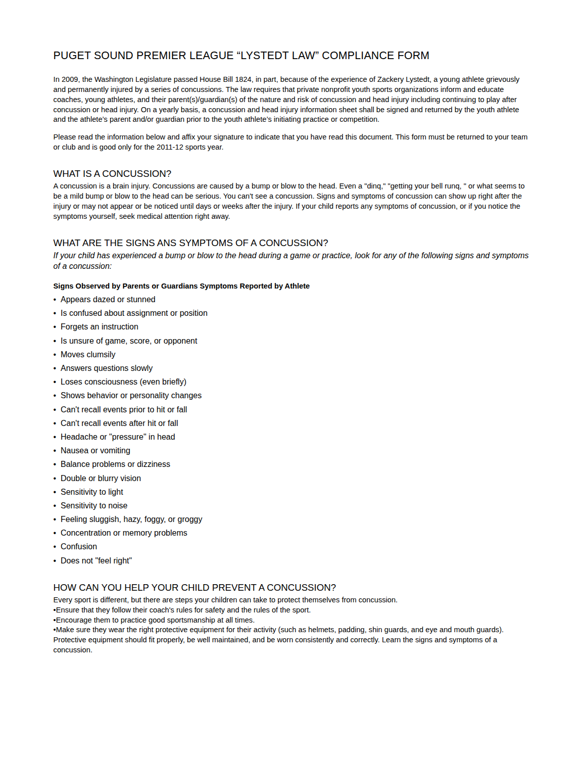PUGET SOUND PREMIER LEAGUE “LYSTEDT LAW” COMPLIANCE FORM
In 2009, the Washington Legislature passed House Bill 1824, in part, because of the experience of Zackery Lystedt, a young athlete grievously and permanently injured by a series of concussions. The law requires that private nonprofit youth sports organizations inform and educate coaches, young athletes, and their parent(s)/guardian(s) of the nature and risk of concussion and head injury including continuing to play after concussion or head injury. On a yearly basis, a concussion and head injury information sheet shall be signed and returned by the youth athlete and the athlete’s parent and/or guardian prior to the youth athlete’s initiating practice or competition.
Please read the information below and affix your signature to indicate that you have read this document. This form must be returned to your team or club and is good only for the 2011-12 sports year.
WHAT IS A CONCUSSION?
A concussion is a brain injury. Concussions are caused by a bump or blow to the head. Even a "dinq," "getting your bell runq, " or what seems to be a mild bump or blow to the head can be serious. You can't see a concussion. Signs and symptoms of concussion can show up right after the injury or may not appear or be noticed until days or weeks after the injury. If your child reports any symptoms of concussion, or if you notice the symptoms yourself, seek medical attention right away.
WHAT ARE THE SIGNS ANS SYMPTOMS OF A CONCUSSION?
If your child has experienced a bump or blow to the head during a game or practice, look for any of the following signs and symptoms of a concussion:
Signs Observed by Parents or Guardians Symptoms Reported by Athlete
Appears dazed or stunned
Is confused about assignment or position
Forgets an instruction
Is unsure of game, score, or opponent
Moves clumsily
Answers questions slowly
Loses consciousness (even briefly)
Shows behavior or personality changes
Can't recall events prior to hit or fall
Can't recall events after hit or fall
Headache or "pressure" in head
Nausea or vomiting
Balance problems or dizziness
Double or blurry vision
Sensitivity to light
Sensitivity to noise
Feeling sluggish, hazy, foggy, or groggy
Concentration or memory problems
Confusion
Does not "feel right"
HOW CAN YOU HELP YOUR CHILD PREVENT A CONCUSSION?
Every sport is different, but there are steps your children can take to protect themselves from concussion.
•Ensure that they follow their coach's rules for safety and the rules of the sport.
•Encourage them to practice good sportsmanship at all times.
•Make sure they wear the right protective equipment for their activity (such as helmets, padding, shin guards, and eye and mouth guards). Protective equipment should fit properly, be well maintained, and be worn consistently and correctly. Learn the signs and symptoms of a concussion.